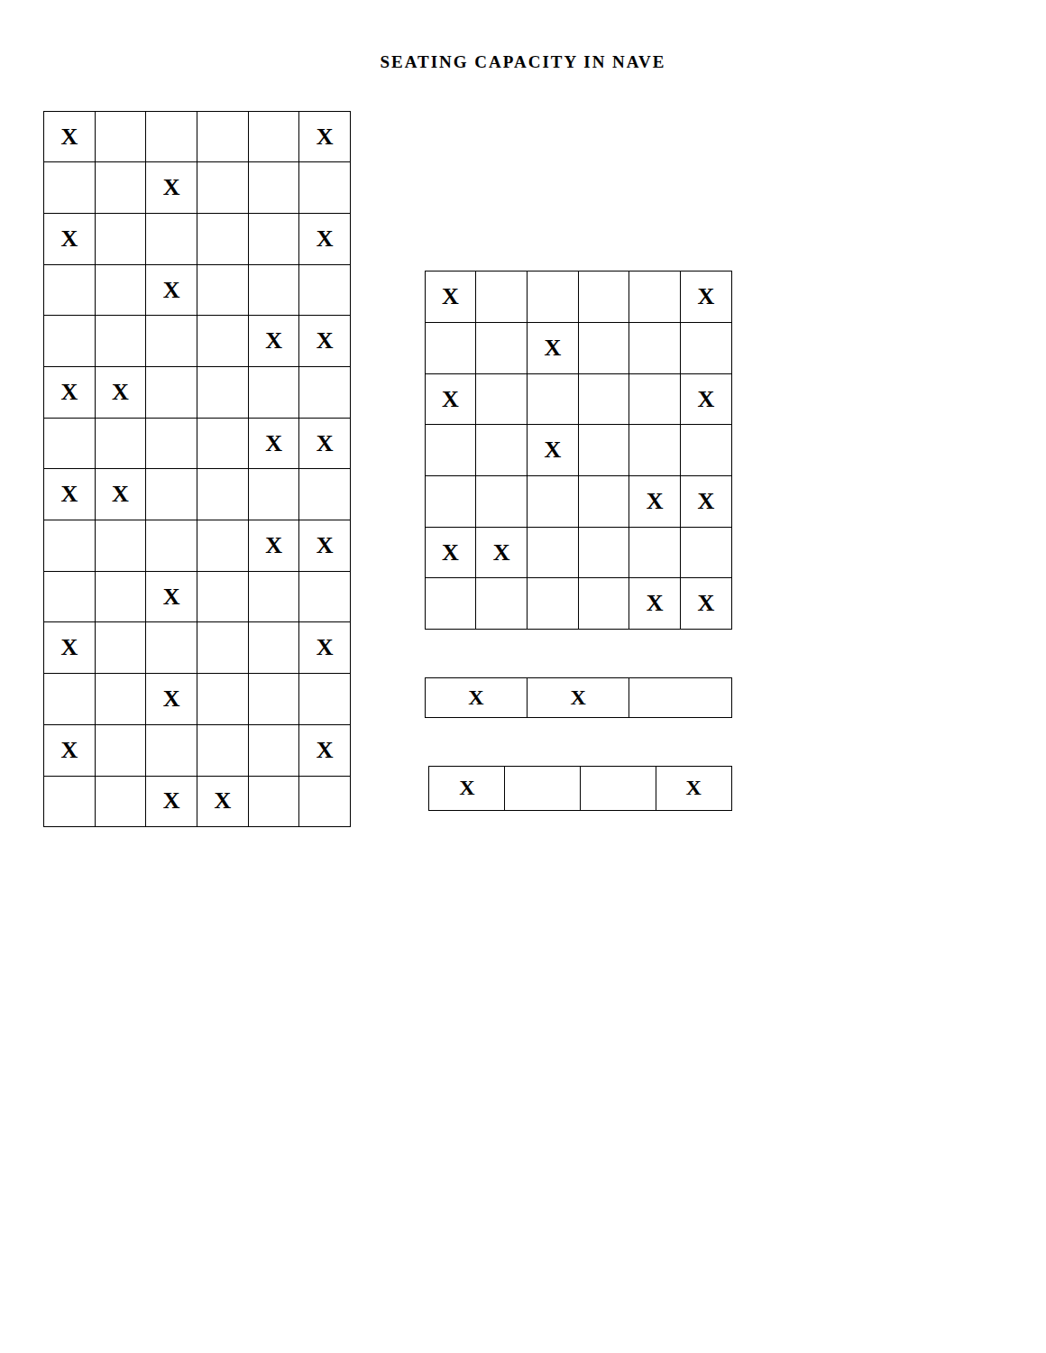SEATING CAPACITY IN NAVE
| X | | | | | X |
| | | X | | | |
| X | | | | | X |
| | | X | | | |
| | | | | X | X |
| X | X | | | | |
| | | | | X | X |
| X | X | | | | |
| | | | | X | X |
| | | X | | | |
| X | | | | | X |
| | | X | | | |
| X | | | | | X |
| | | X | X | | |
| X | | | | | X |
| | | X | | | |
| X | | | | | X |
| | | X | | | |
| | | | | X | X |
| X | X | | | | |
| | | | | X | X |
| X | X | |
| X | | | X |